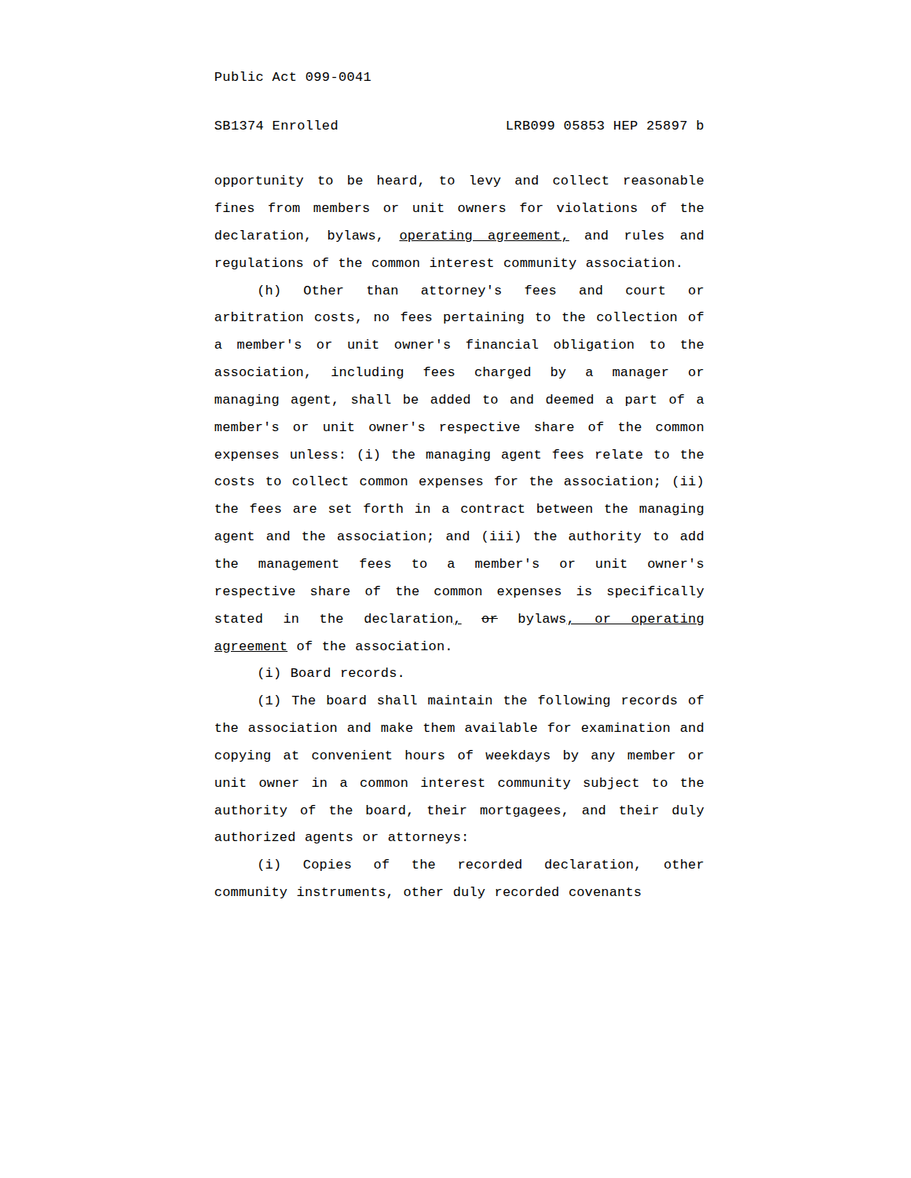Public Act 099-0041
SB1374 Enrolled LRB099 05853 HEP 25897 b
opportunity to be heard, to levy and collect reasonable fines from members or unit owners for violations of the declaration, bylaws, operating agreement, and rules and regulations of the common interest community association.
(h) Other than attorney's fees and court or arbitration costs, no fees pertaining to the collection of a member's or unit owner's financial obligation to the association, including fees charged by a manager or managing agent, shall be added to and deemed a part of a member's or unit owner's respective share of the common expenses unless: (i) the managing agent fees relate to the costs to collect common expenses for the association; (ii) the fees are set forth in a contract between the managing agent and the association; and (iii) the authority to add the management fees to a member's or unit owner's respective share of the common expenses is specifically stated in the declaration, or bylaws, or operating agreement of the association.
(i) Board records.
(1) The board shall maintain the following records of the association and make them available for examination and copying at convenient hours of weekdays by any member or unit owner in a common interest community subject to the authority of the board, their mortgagees, and their duly authorized agents or attorneys:
(i) Copies of the recorded declaration, other community instruments, other duly recorded covenants